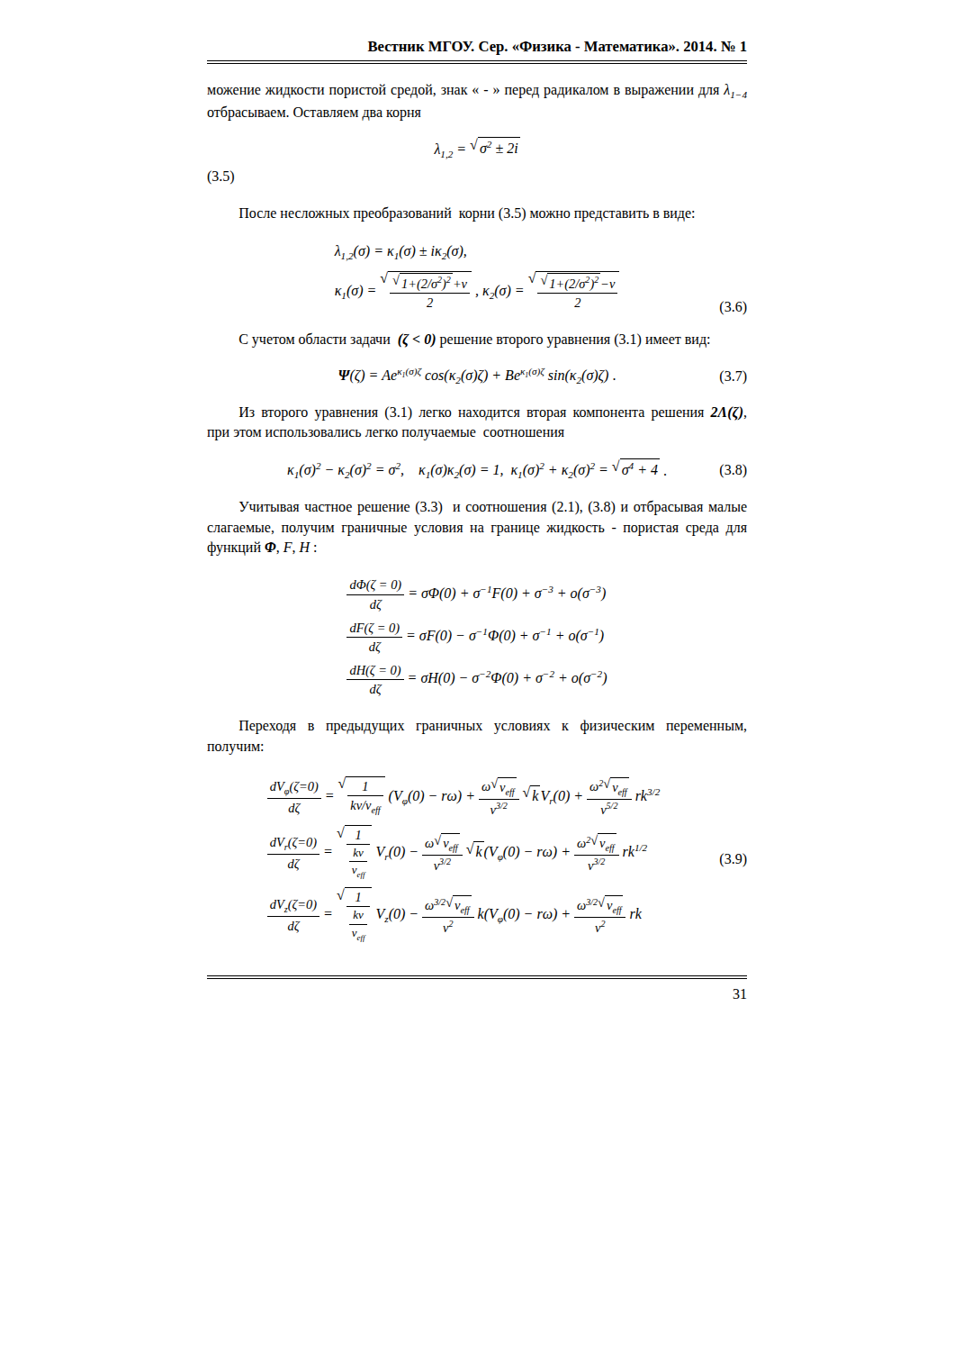Вестник МГОУ. Сер. «Физика - Математика». 2014. № 1
можение жидкости пористой средой, знак « - » перед радикалом в выражении для λ1−4 отбрасываем. Оставляем два корня
λ1,2 = σ2 ± 2i
(3.5)
После несложных преобразований корни (3.5) можно представить в виде:
λ1,2(σ) = κ1(σ) ± iκ2(σ),
κ1(σ) = 1+(2/σ2)2+ν 2 , κ2(σ) = 1+(2/σ2)2−ν 2
(3.6)
С учетом области задачи (ζ < 0) решение второго уравнения (3.1) имеет вид:
Ψ(ζ) = Aeκ1(σ)ζ cos(κ2(σ)ζ) + Beκ1(σ)ζ sin(κ2(σ)ζ) . (3.7)
Из второго уравнения (3.1) легко находится вторая компонента решения 2Λ(ζ), при этом использовались легко получаемые соотношения
κ1(σ)2 − κ2(σ)2 = σ2, κ1(σ)κ2(σ) = 1, κ1(σ)2 + κ2(σ)2 = σ4 + 4 . (3.8)
Учитывая частное решение (3.3) и соотношения (2.1), (3.8) и отбрасывая малые слагаемые, получим граничные условия на границе жидкость - пористая среда для функций Φ, F, H :
d Φ(ζ = 0) dζ = σΦ(0) + σ−1F(0) + σ−3 + o(σ−3)
dF(ζ = 0) dζ = σF(0) − σ−1Φ(0) + σ−1 + o(σ−1)
dH(ζ = 0) dζ = σH(0) − σ−2Φ(0) + σ−2 + o(σ−2)
Переходя в предыдущих граничных условиях к физическим переменным, получим:
dVφ(ζ=0) dζ = 1 kν/νeff (Vφ(0) − rω) + ωνeff ν3/2 kVr(0) + ω2νeff ν5/2 rk3/2
dVr(ζ=0) dζ = 1 kν νeff Vr(0) − ωνeff ν3/2 k(Vφ(0) − rω) + ω2νeff ν3/2 rk1/2
dVz(ζ=0) dζ = 1 kν νeff Vz(0) − ω3/2νeff ν2 k(Vφ(0) − rω) + ω3/2νeff ν2 rk
(3.9)
31